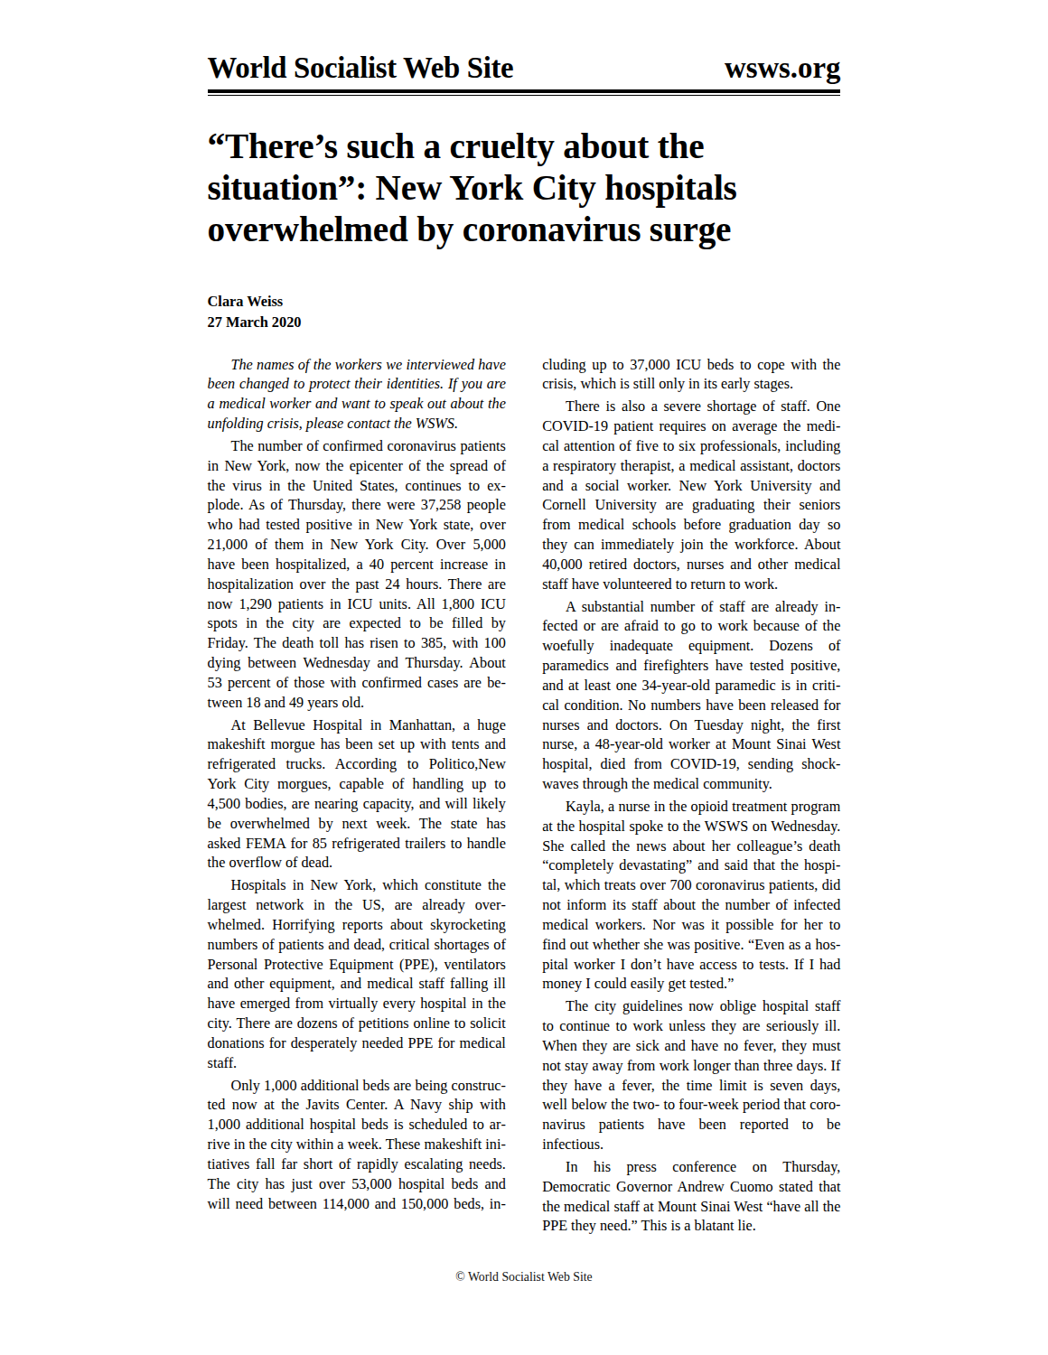World Socialist Web Site
wsws.org
“There’s such a cruelty about the situation”: New York City hospitals overwhelmed by coronavirus surge
Clara Weiss27 March 2020
The names of the workers we interviewed have been changed to protect their identities. If you are a medical worker and want to speak out about the unfolding crisis, please contact the WSWS.
The number of confirmed coronavirus patients in New York, now the epicenter of the spread of the virus in the United States, continues to explode. As of Thursday, there were 37,258 people who had tested positive in New York state, over 21,000 of them in New York City. Over 5,000 have been hospitalized, a 40 percent increase in hospitalization over the past 24 hours. There are now 1,290 patients in ICU units. All 1,800 ICU spots in the city are expected to be filled by Friday. The death toll has risen to 385, with 100 dying between Wednesday and Thursday. About 53 percent of those with confirmed cases are between 18 and 49 years old.
At Bellevue Hospital in Manhattan, a huge makeshift morgue has been set up with tents and refrigerated trucks. According to Politico,New York City morgues, capable of handling up to 4,500 bodies, are nearing capacity, and will likely be overwhelmed by next week. The state has asked FEMA for 85 refrigerated trailers to handle the overflow of dead.
Hospitals in New York, which constitute the largest network in the US, are already overwhelmed. Horrifying reports about skyrocketing numbers of patients and dead, critical shortages of Personal Protective Equipment (PPE), ventilators and other equipment, and medical staff falling ill have emerged from virtually every hospital in the city. There are dozens of petitions online to solicit donations for desperately needed PPE for medical staff.
Only 1,000 additional beds are being constructed now at the Javits Center. A Navy ship with 1,000 additional hospital beds is scheduled to arrive in the city within a week. These makeshift initiatives fall far short of rapidly escalating needs. The city has just over 53,000 hospital beds and will need between 114,000 and 150,000 beds, including up to 37,000 ICU beds to cope with the crisis, which is still only in its early stages.
There is also a severe shortage of staff. One COVID-19 patient requires on average the medical attention of five to six professionals, including a respiratory therapist, a medical assistant, doctors and a social worker. New York University and Cornell University are graduating their seniors from medical schools before graduation day so they can immediately join the workforce. About 40,000 retired doctors, nurses and other medical staff have volunteered to return to work.
A substantial number of staff are already infected or are afraid to go to work because of the woefully inadequate equipment. Dozens of paramedics and firefighters have tested positive, and at least one 34-year-old paramedic is in critical condition. No numbers have been released for nurses and doctors. On Tuesday night, the first nurse, a 48-year-old worker at Mount Sinai West hospital, died from COVID-19, sending shockwaves through the medical community.
Kayla, a nurse in the opioid treatment program at the hospital spoke to the WSWS on Wednesday. She called the news about her colleague’s death “completely devastating” and said that the hospital, which treats over 700 coronavirus patients, did not inform its staff about the number of infected medical workers. Nor was it possible for her to find out whether she was positive. “Even as a hospital worker I don’t have access to tests. If I had money I could easily get tested.”
The city guidelines now oblige hospital staff to continue to work unless they are seriously ill. When they are sick and have no fever, they must not stay away from work longer than three days. If they have a fever, the time limit is seven days, well below the two- to four-week period that coronavirus patients have been reported to be infectious.
In his press conference on Thursday, Democratic Governor Andrew Cuomo stated that the medical staff at Mount Sinai West “have all the PPE they need.” This is a blatant lie.
© World Socialist Web Site